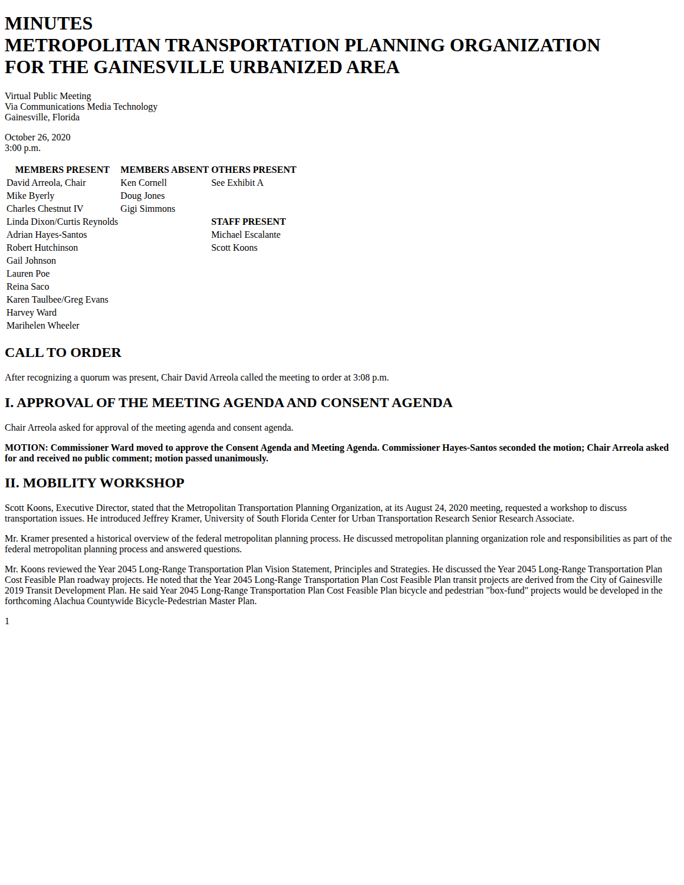MINUTES
METROPOLITAN TRANSPORTATION PLANNING ORGANIZATION
FOR THE GAINESVILLE URBANIZED AREA
Virtual Public Meeting
Via Communications Media Technology
Gainesville, Florida
October 26, 2020
3:00 p.m.
| MEMBERS PRESENT | MEMBERS ABSENT | OTHERS PRESENT |
| --- | --- | --- |
| David Arreola, Chair | Ken Cornell | See Exhibit A |
| Mike Byerly | Doug Jones | |
| Charles Chestnut IV | Gigi Simmons | |
| Linda Dixon/Curtis Reynolds | | STAFF PRESENT |
| Adrian Hayes-Santos | | Michael Escalante |
| Robert Hutchinson | | Scott Koons |
| Gail Johnson | | |
| Lauren Poe | | |
| Reina Saco | | |
| Karen Taulbee/Greg Evans | | |
| Harvey Ward | | |
| Marihelen Wheeler | | |
CALL TO ORDER
After recognizing a quorum was present, Chair David Arreola called the meeting to order at 3:08 p.m.
I. APPROVAL OF THE MEETING AGENDA AND CONSENT AGENDA
Chair Arreola asked for approval of the meeting agenda and consent agenda.
MOTION: Commissioner Ward moved to approve the Consent Agenda and Meeting Agenda. Commissioner Hayes-Santos seconded the motion; Chair Arreola asked for and received no public comment; motion passed unanimously.
II. MOBILITY WORKSHOP
Scott Koons, Executive Director, stated that the Metropolitan Transportation Planning Organization, at its August 24, 2020 meeting, requested a workshop to discuss transportation issues. He introduced Jeffrey Kramer, University of South Florida Center for Urban Transportation Research Senior Research Associate.
Mr. Kramer presented a historical overview of the federal metropolitan planning process. He discussed metropolitan planning organization role and responsibilities as part of the federal metropolitan planning process and answered questions.
Mr. Koons reviewed the Year 2045 Long-Range Transportation Plan Vision Statement, Principles and Strategies. He discussed the Year 2045 Long-Range Transportation Plan Cost Feasible Plan roadway projects. He noted that the Year 2045 Long-Range Transportation Plan Cost Feasible Plan transit projects are derived from the City of Gainesville 2019 Transit Development Plan. He said Year 2045 Long-Range Transportation Plan Cost Feasible Plan bicycle and pedestrian "box-fund" projects would be developed in the forthcoming Alachua Countywide Bicycle-Pedestrian Master Plan.
1